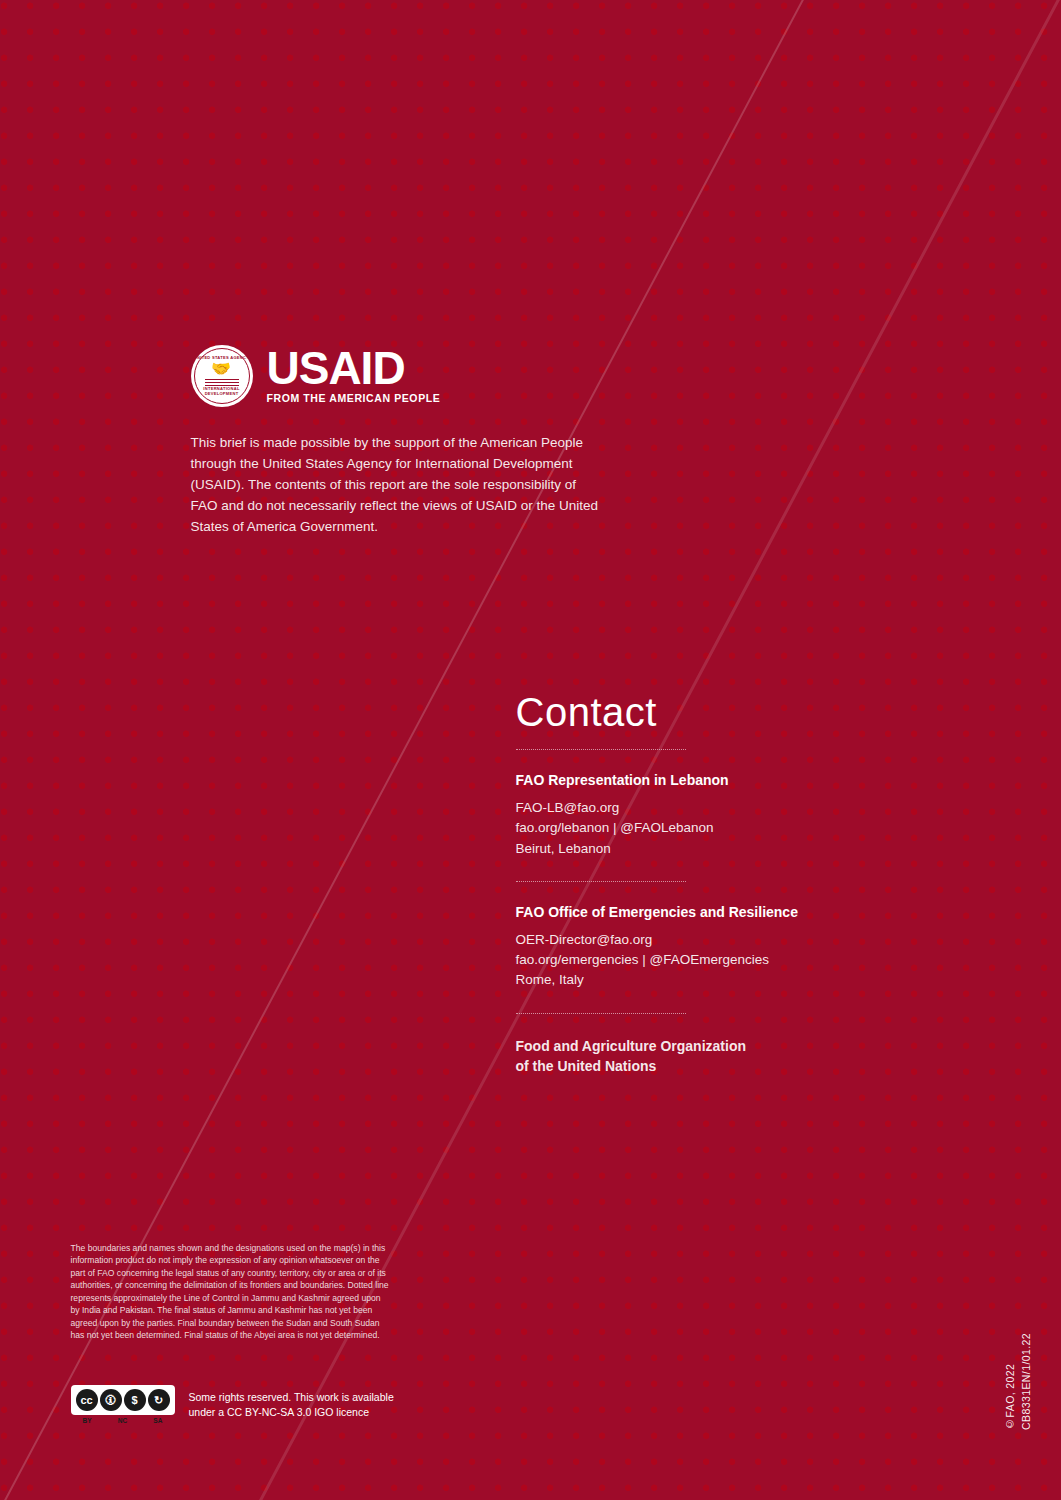UNITED STATES AGENCY
🤝
INTERNATIONAL DEVELOPMENT
USAID
FROM THE AMERICAN PEOPLE
This brief is made possible by the support of the American People through the United States Agency for International Development (USAID). The contents of this report are the sole responsibility of FAO and do not necessarily reflect the views of USAID or the United States of America Government.
Contact
FAO Representation in Lebanon
FAO-LB@fao.org
fao.org/lebanon | @FAOLebanon
Beirut, Lebanon
FAO Office of Emergencies and Resilience
OER-Director@fao.org
fao.org/emergencies | @FAOEmergencies
Rome, Italy
Food and Agriculture Organization
of the United Nations
The boundaries and names shown and the designations used on the map(s) in this information product do not imply the expression of any opinion whatsoever on the part of FAO concerning the legal status of any country, territory, city or area or of its authorities, or concerning the delimitation of its frontiers and boundaries. Dotted line represents approximately the Line of Control in Jammu and Kashmir agreed upon by India and Pakistan. The final status of Jammu and Kashmir has not yet been agreed upon by the parties. Final boundary between the Sudan and South Sudan has not yet been determined. Final status of the Abyei area is not yet determined.
cc🛈$↻
BY NC SA
Some rights reserved. This work is available
under a CC BY-NC-SA 3.0 IGO licence
©FAO, 2022
CB8331EN/1/01.22